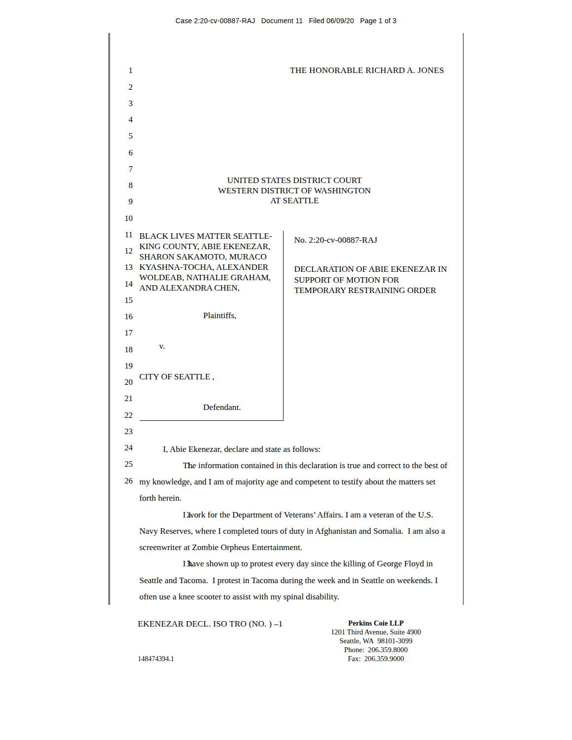Case 2:20-cv-00887-RAJ Document 11 Filed 06/09/20 Page 1 of 3
1
2
3
4
5
6
7
8
9
10
11
12
13
14
15
16
17
18
19
20
21
22
23
24
25
26
THE HONORABLE RICHARD A. JONES
United States District Court
Western District of Washington
At Seattle
| Black Lives Matter Seattle-King County, Abie Ekenezar, Sharon Sakamoto, Muraco Kyashna-Tocha, Alexander Woldeab, Nathalie Graham, and Alexandra Chen, Plaintiffs, v. City of Seattle , Defendant. | No. 2:20-cv-00887-RAJ Declaration of Abie Ekenezar in Support of Motion for Temporary Restraining Order |
I, Abie Ekenezar, declare and state as follows:
1. The information contained in this declaration is true and correct to the best of my knowledge, and I am of majority age and competent to testify about the matters set forth herein.
2. I work for the Department of Veterans’ Affairs. I am a veteran of the U.S. Navy Reserves, where I completed tours of duty in Afghanistan and Somalia. I am also a screenwriter at Zombie Orpheus Entertainment.
3. I have shown up to protest every day since the killing of George Floyd in Seattle and Tacoma. I protest in Tacoma during the week and in Seattle on weekends. I often use a knee scooter to assist with my spinal disability.
Ekenezar Decl. ISO TRO (No. ) –1
Perkins Coie LLP
1201 Third Avenue, Suite 4900
Seattle, WA 98101-3099
Phone: 206.359.8000
Fax: 206.359.9000
148474394.1